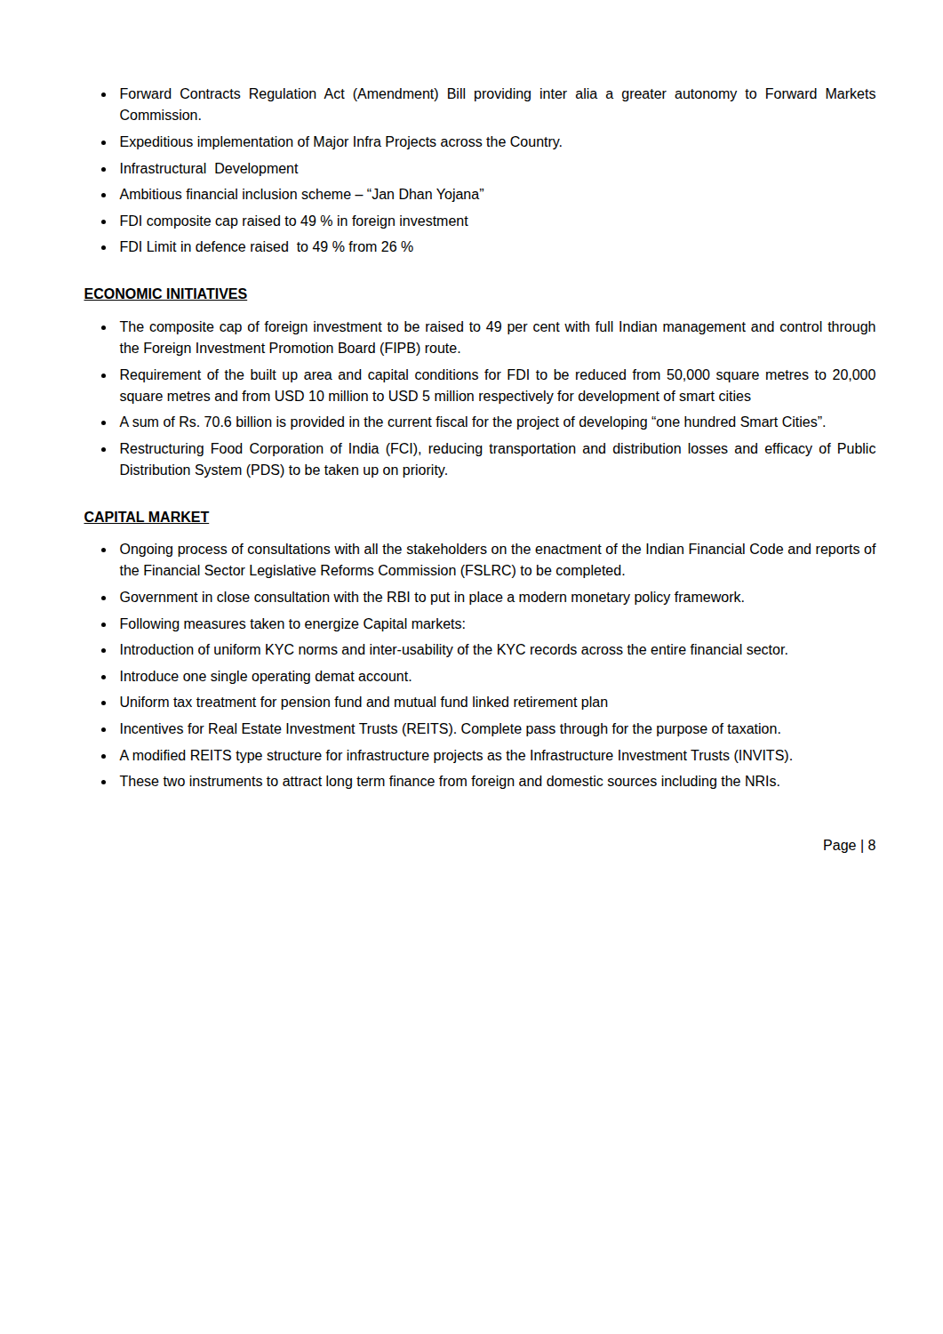Forward Contracts Regulation Act (Amendment) Bill providing inter alia a greater autonomy to Forward Markets Commission.
Expeditious implementation of Major Infra Projects across the Country.
Infrastructural Development
Ambitious financial inclusion scheme – “Jan Dhan Yojana”
FDI composite cap raised to 49 % in foreign investment
FDI Limit in defence raised to 49 % from 26 %
ECONOMIC INITIATIVES
The composite cap of foreign investment to be raised to 49 per cent with full Indian management and control through the Foreign Investment Promotion Board (FIPB) route.
Requirement of the built up area and capital conditions for FDI to be reduced from 50,000 square metres to 20,000 square metres and from USD 10 million to USD 5 million respectively for development of smart cities
A sum of Rs. 70.6 billion is provided in the current fiscal for the project of developing “one hundred Smart Cities”.
Restructuring Food Corporation of India (FCI), reducing transportation and distribution losses and efficacy of Public Distribution System (PDS) to be taken up on priority.
CAPITAL MARKET
Ongoing process of consultations with all the stakeholders on the enactment of the Indian Financial Code and reports of the Financial Sector Legislative Reforms Commission (FSLRC) to be completed.
Government in close consultation with the RBI to put in place a modern monetary policy framework.
Following measures taken to energize Capital markets:
Introduction of uniform KYC norms and inter-usability of the KYC records across the entire financial sector.
Introduce one single operating demat account.
Uniform tax treatment for pension fund and mutual fund linked retirement plan
Incentives for Real Estate Investment Trusts (REITS). Complete pass through for the purpose of taxation.
A modified REITS type structure for infrastructure projects as the Infrastructure Investment Trusts (INVITS).
These two instruments to attract long term finance from foreign and domestic sources including the NRIs.
Page | 8